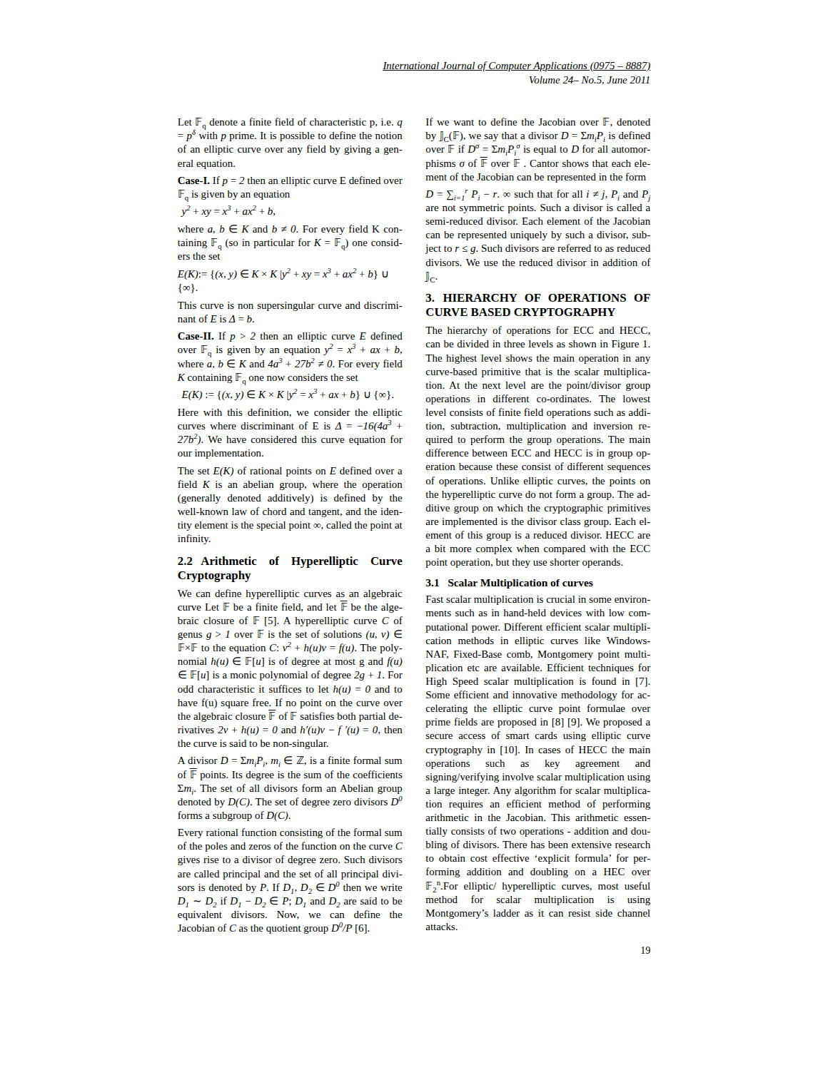International Journal of Computer Applications (0975 – 8887)
Volume 24– No.5, June 2011
Let 𝔽q denote a finite field of characteristic p, i.e. q = pδ with p prime. It is possible to define the notion of an elliptic curve over any field by giving a general equation.
Case-I. If p = 2 then an elliptic curve E defined over 𝔽q is given by an equation
y2 + xy = x3 + ax2 + b,
where a, b ∈ K and b ≠ 0. For every field K containing 𝔽q (so in particular for K = 𝔽q) one considers the set
E(K):= {(x, y) ∈ K × K |y2 + xy = x3 + ax2 + b} ∪ {∞}.
This curve is non supersingular curve and discriminant of E is Δ = b.
Case-II. If p > 2 then an elliptic curve E defined over 𝔽q is given by an equation y2 = x3 + ax + b, where a, b ∈ K and 4a3 + 27b2 ≠ 0. For every field K containing 𝔽q one now considers the set
E(K) := {(x, y) ∈ K × K |y2 = x3 + ax + b} ∪ {∞}.
Here with this definition, we consider the elliptic curves where discriminant of E is Δ = −16(4a3 + 27b2). We have considered this curve equation for our implementation.
The set E(K) of rational points on E defined over a field K is an abelian group, where the operation (generally denoted additively) is defined by the well-known law of chord and tangent, and the identity element is the special point ∞, called the point at infinity.
2.2 Arithmetic of Hyperelliptic Curve Cryptography
We can define hyperelliptic curves as an algebraic curve Let 𝔽 be a finite field, and let 𝔽 be the algebraic closure of 𝔽 [5]. A hyperelliptic curve C of genus g > 1 over 𝔽 is the set of solutions (u, v) ∈ 𝔽×𝔽 to the equation C: v2 + h(u)v = f(u). The polynomial h(u) ∈ 𝔽[u] is of degree at most g and f(u) ∈ 𝔽[u] is a monic polynomial of degree 2g + 1. For odd characteristic it suffices to let h(u) = 0 and to have f(u) square free. If no point on the curve over the algebraic closure 𝔽 of 𝔽 satisfies both partial derivatives 2v + h(u) = 0 and h′(u)v − f ′(u) = 0, then the curve is said to be non-singular.
A divisor D = ΣmiPi, mi ∈ ℤ, is a finite formal sum of 𝔽 points. Its degree is the sum of the coefficients Σmi. The set of all divisors form an Abelian group denoted by D(C). The set of degree zero divisors D0 forms a subgroup of D(C).
Every rational function consisting of the formal sum of the poles and zeros of the function on the curve C gives rise to a divisor of degree zero. Such divisors are called principal and the set of all principal divisors is denoted by P. If D1, D2 ∈ D0 then we write D1 ∼ D2 if D1 − D2 ∈ P; D1 and D2 are said to be equivalent divisors. Now, we can define the Jacobian of C as the quotient group D0/P [6].
If we want to define the Jacobian over 𝔽, denoted by 𝕁C(𝔽), we say that a divisor D = ΣmiPi is defined over 𝔽 if Dσ = ΣmiPiσ is equal to D for all automorphisms σ of 𝔽 over 𝔽 . Cantor shows that each element of the Jacobian can be represented in the form
D = ∑i=1r Pi − r. ∞ such that for all i ≠ j, Pi and Pj are not symmetric points. Such a divisor is called a semi-reduced divisor. Each element of the Jacobian can be represented uniquely by such a divisor, subject to r ≤ g. Such divisors are referred to as reduced divisors. We use the reduced divisor in addition of 𝕁C.
3. HIERARCHY OF OPERATIONS OF CURVE BASED CRYPTOGRAPHY
The hierarchy of operations for ECC and HECC, can be divided in three levels as shown in Figure 1. The highest level shows the main operation in any curve-based primitive that is the scalar multiplication. At the next level are the point/divisor group operations in different co-ordinates. The lowest level consists of finite field operations such as addition, subtraction, multiplication and inversion required to perform the group operations. The main difference between ECC and HECC is in group operation because these consist of different sequences of operations. Unlike elliptic curves, the points on the hyperelliptic curve do not form a group. The additive group on which the cryptographic primitives are implemented is the divisor class group. Each element of this group is a reduced divisor. HECC are a bit more complex when compared with the ECC point operation, but they use shorter operands.
3.1 Scalar Multiplication of curves
Fast scalar multiplication is crucial in some environments such as in hand-held devices with low computational power. Different efficient scalar multiplication methods in elliptic curves like Windows-NAF, Fixed-Base comb, Montgomery point multiplication etc are available. Efficient techniques for High Speed scalar multiplication is found in [7]. Some efficient and innovative methodology for accelerating the elliptic curve point formulae over prime fields are proposed in [8] [9]. We proposed a secure access of smart cards using elliptic curve cryptography in [10]. In cases of HECC the main operations such as key agreement and signing/verifying involve scalar multiplication using a large integer. Any algorithm for scalar multiplication requires an efficient method of performing arithmetic in the Jacobian. This arithmetic essentially consists of two operations - addition and doubling of divisors. There has been extensive research to obtain cost effective ‘explicit formula’ for performing addition and doubling on a HEC over 𝔽2n.For elliptic/ hyperelliptic curves, most useful method for scalar multiplication is using Montgomery’s ladder as it can resist side channel attacks.
19